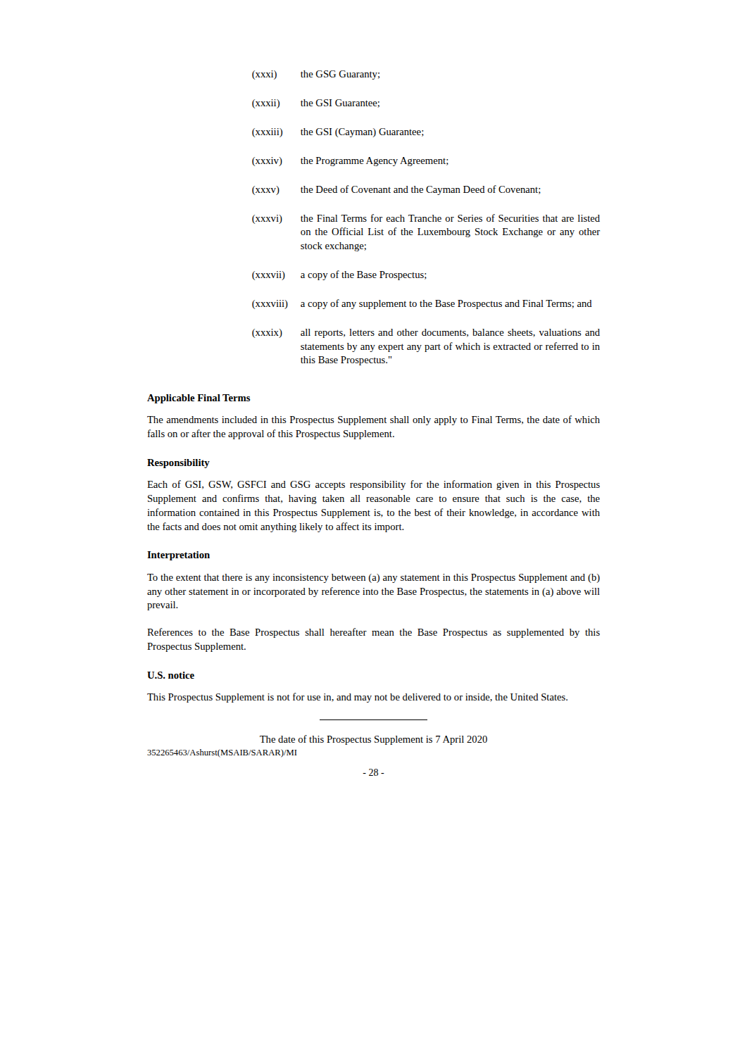(xxxi)
the GSG Guaranty;
(xxxii)
the GSI Guarantee;
(xxxiii)
the GSI (Cayman) Guarantee;
(xxxiv)
the Programme Agency Agreement;
(xxxv)
the Deed of Covenant and the Cayman Deed of Covenant;
(xxxvi)
the Final Terms for each Tranche or Series of Securities that are listed on the Official List of the Luxembourg Stock Exchange or any other stock exchange;
(xxxvii)
a copy of the Base Prospectus;
(xxxviii)
a copy of any supplement to the Base Prospectus and Final Terms; and
(xxxix)
all reports, letters and other documents, balance sheets, valuations and statements by any expert any part of which is extracted or referred to in this Base Prospectus."
Applicable Final Terms
The amendments included in this Prospectus Supplement shall only apply to Final Terms, the date of which falls on or after the approval of this Prospectus Supplement.
Responsibility
Each of GSI, GSW, GSFCI and GSG accepts responsibility for the information given in this Prospectus Supplement and confirms that, having taken all reasonable care to ensure that such is the case, the information contained in this Prospectus Supplement is, to the best of their knowledge, in accordance with the facts and does not omit anything likely to affect its import.
Interpretation
To the extent that there is any inconsistency between (a) any statement in this Prospectus Supplement and (b) any other statement in or incorporated by reference into the Base Prospectus, the statements in (a) above will prevail.
References to the Base Prospectus shall hereafter mean the Base Prospectus as supplemented by this Prospectus Supplement.
U.S. notice
This Prospectus Supplement is not for use in, and may not be delivered to or inside, the United States.
The date of this Prospectus Supplement is 7 April 2020
352265463/Ashurst(MSAIB/SARAR)/MI
- 28 -